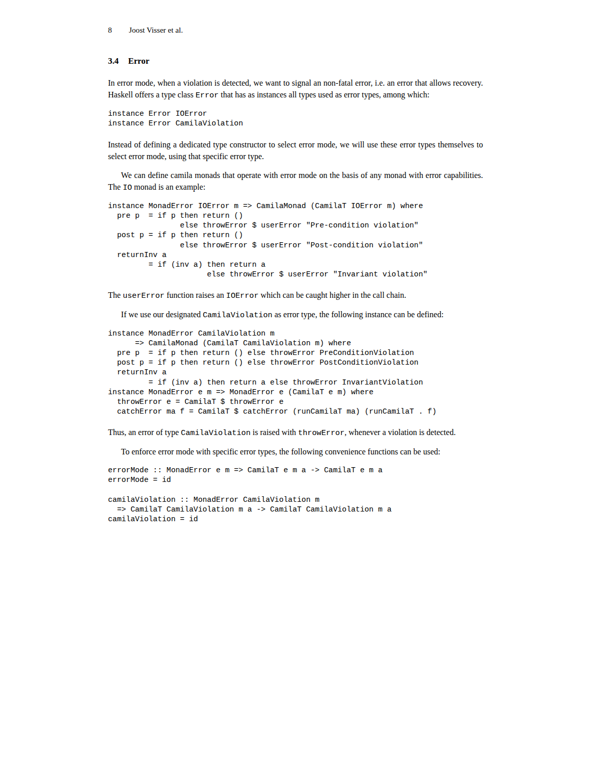8 Joost Visser et al.
3.4 Error
In error mode, when a violation is detected, we want to signal an non-fatal error, i.e. an error that allows recovery. Haskell offers a type class Error that has as instances all types used as error types, among which:
instance Error IOError
instance Error CamilaViolation
Instead of defining a dedicated type constructor to select error mode, we will use these error types themselves to select error mode, using that specific error type.
We can define camila monads that operate with error mode on the basis of any monad with error capabilities. The IO monad is an example:
instance MonadError IOError m => CamilaMonad (CamilaT IOError m) where
  pre p  = if p then return ()
                else throwError $ userError "Pre-condition violation"
  post p = if p then return ()
                else throwError $ userError "Post-condition violation"
  returnInv a
         = if (inv a) then return a
                      else throwError $ userError "Invariant violation"
The userError function raises an IOError which can be caught higher in the call chain.
If we use our designated CamilaViolation as error type, the following instance can be defined:
instance MonadError CamilaViolation m
      => CamilaMonad (CamilaT CamilaViolation m) where
  pre p  = if p then return () else throwError PreConditionViolation
  post p = if p then return () else throwError PostConditionViolation
  returnInv a
         = if (inv a) then return a else throwError InvariantViolation
instance MonadError e m => MonadError e (CamilaT e m) where
  throwError e = CamilaT $ throwError e
  catchError ma f = CamilaT $ catchError (runCamilaT ma) (runCamilaT . f)
Thus, an error of type CamilaViolation is raised with throwError, whenever a violation is detected.
To enforce error mode with specific error types, the following convenience functions can be used:
errorMode :: MonadError e m => CamilaT e m a -> CamilaT e m a
errorMode = id

camilaViolation :: MonadError CamilaViolation m
  => CamilaT CamilaViolation m a -> CamilaT CamilaViolation m a
camilaViolation = id